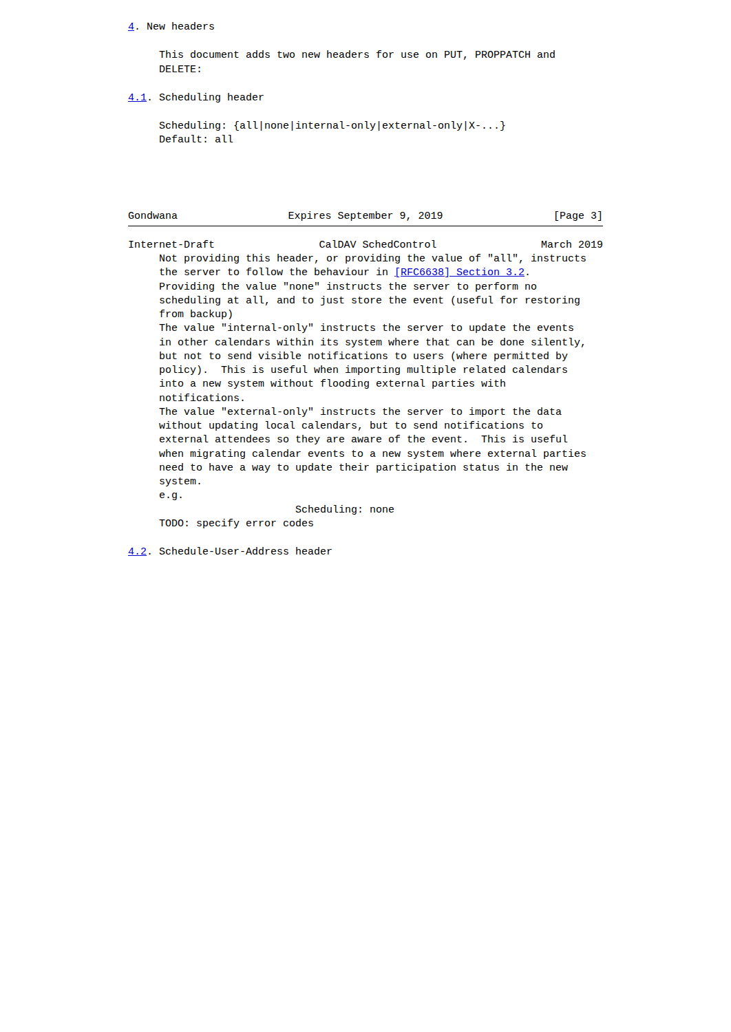4. New headers
This document adds two new headers for use on PUT, PROPPATCH and
DELETE:
4.1. Scheduling header
Scheduling: {all|none|internal-only|external-only|X-...}
Default: all
Gondwana Expires September 9, 2019[Page 3]
Internet-Draft CalDAV SchedControl March 2019
Not providing this header, or providing the value of "all", instructs
the server to follow the behaviour in [RFC6638] Section 3.2.
Providing the value "none" instructs the server to perform no
scheduling at all, and to just store the event (useful for restoring
from backup)
The value "internal-only" instructs the server to update the events
in other calendars within its system where that can be done silently,
but not to send visible notifications to users (where permitted by
policy).  This is useful when importing multiple related calendars
into a new system without flooding external parties with
notifications.
The value "external-only" instructs the server to import the data
without updating local calendars, but to send notifications to
external attendees so they are aware of the event.  This is useful
when migrating calendar events to a new system where external parties
need to have a way to update their participation status in the new
system.
e.g.
                 Scheduling: none
TODO: specify error codes
4.2. Schedule-User-Address header